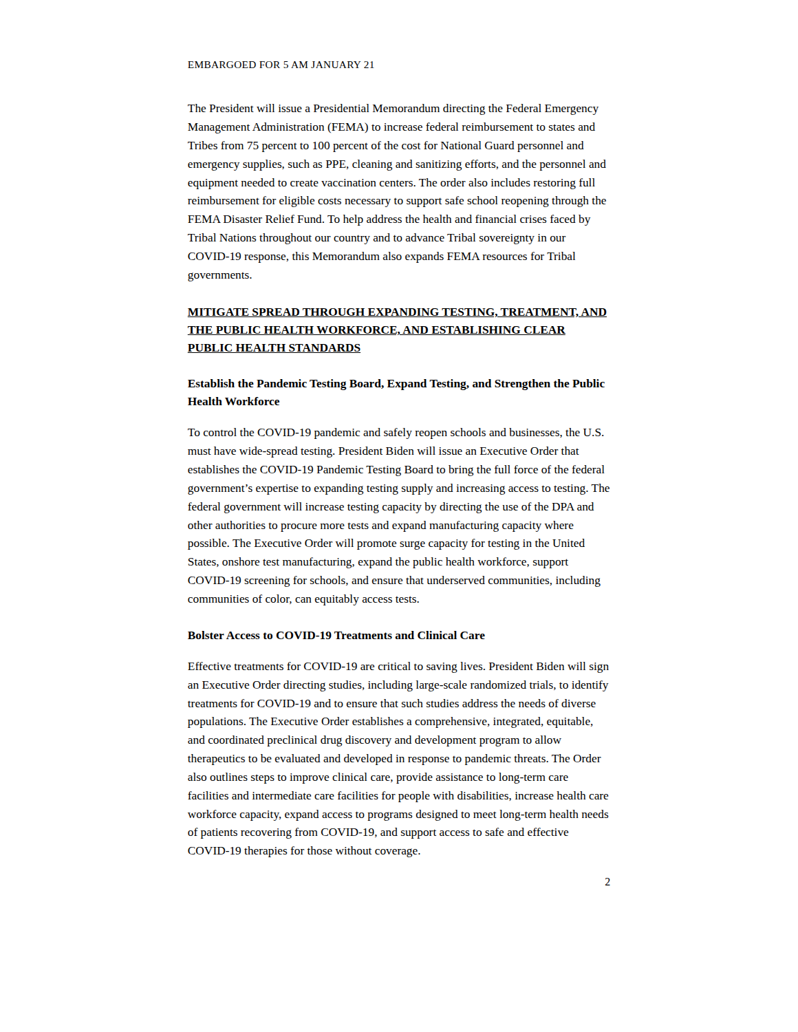EMBARGOED FOR 5 AM JANUARY 21
The President will issue a Presidential Memorandum directing the Federal Emergency Management Administration (FEMA) to increase federal reimbursement to states and Tribes from 75 percent to 100 percent of the cost for National Guard personnel and emergency supplies, such as PPE, cleaning and sanitizing efforts, and the personnel and equipment needed to create vaccination centers. The order also includes restoring full reimbursement for eligible costs necessary to support safe school reopening through the FEMA Disaster Relief Fund. To help address the health and financial crises faced by Tribal Nations throughout our country and to advance Tribal sovereignty in our COVID-19 response, this Memorandum also expands FEMA resources for Tribal governments.
Mitigate Spread Through Expanding Testing, Treatment, and the Public Health Workforce, and Establishing Clear Public Health Standards
Establish the Pandemic Testing Board, Expand Testing, and Strengthen the Public Health Workforce
To control the COVID-19 pandemic and safely reopen schools and businesses, the U.S. must have wide-spread testing. President Biden will issue an Executive Order that establishes the COVID-19 Pandemic Testing Board to bring the full force of the federal government’s expertise to expanding testing supply and increasing access to testing. The federal government will increase testing capacity by directing the use of the DPA and other authorities to procure more tests and expand manufacturing capacity where possible. The Executive Order will promote surge capacity for testing in the United States, onshore test manufacturing, expand the public health workforce, support COVID-19 screening for schools, and ensure that underserved communities, including communities of color, can equitably access tests.
Bolster Access to COVID-19 Treatments and Clinical Care
Effective treatments for COVID-19 are critical to saving lives. President Biden will sign an Executive Order directing studies, including large-scale randomized trials, to identify treatments for COVID-19 and to ensure that such studies address the needs of diverse populations. The Executive Order establishes a comprehensive, integrated, equitable, and coordinated preclinical drug discovery and development program to allow therapeutics to be evaluated and developed in response to pandemic threats. The Order also outlines steps to improve clinical care, provide assistance to long-term care facilities and intermediate care facilities for people with disabilities, increase health care workforce capacity, expand access to programs designed to meet long-term health needs of patients recovering from COVID-19, and support access to safe and effective COVID-19 therapies for those without coverage.
2